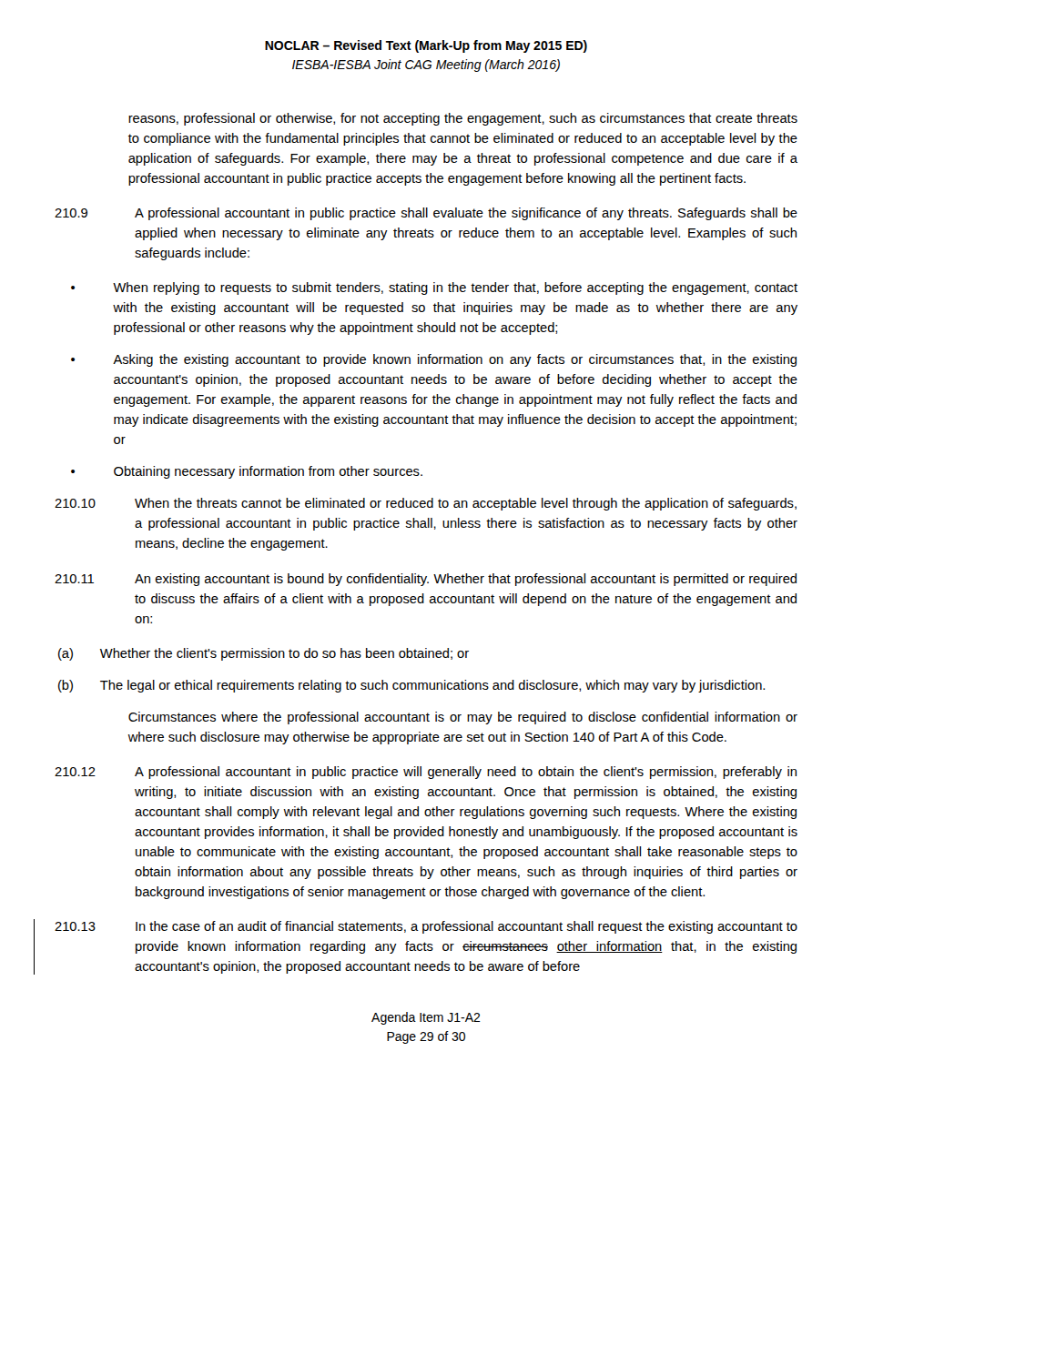NOCLAR – Revised Text (Mark-Up from May 2015 ED)
IESBA-IESBA Joint CAG Meeting (March 2016)
reasons, professional or otherwise, for not accepting the engagement, such as circumstances that create threats to compliance with the fundamental principles that cannot be eliminated or reduced to an acceptable level by the application of safeguards. For example, there may be a threat to professional competence and due care if a professional accountant in public practice accepts the engagement before knowing all the pertinent facts.
210.9
A professional accountant in public practice shall evaluate the significance of any threats. Safeguards shall be applied when necessary to eliminate any threats or reduce them to an acceptable level. Examples of such safeguards include:
• When replying to requests to submit tenders, stating in the tender that, before accepting the engagement, contact with the existing accountant will be requested so that inquiries may be made as to whether there are any professional or other reasons why the appointment should not be accepted;
• Asking the existing accountant to provide known information on any facts or circumstances that, in the existing accountant's opinion, the proposed accountant needs to be aware of before deciding whether to accept the engagement. For example, the apparent reasons for the change in appointment may not fully reflect the facts and may indicate disagreements with the existing accountant that may influence the decision to accept the appointment; or
• Obtaining necessary information from other sources.
210.10
When the threats cannot be eliminated or reduced to an acceptable level through the application of safeguards, a professional accountant in public practice shall, unless there is satisfaction as to necessary facts by other means, decline the engagement.
210.11
An existing accountant is bound by confidentiality. Whether that professional accountant is permitted or required to discuss the affairs of a client with a proposed accountant will depend on the nature of the engagement and on:
(a) Whether the client's permission to do so has been obtained; or
(b) The legal or ethical requirements relating to such communications and disclosure, which may vary by jurisdiction.
Circumstances where the professional accountant is or may be required to disclose confidential information or where such disclosure may otherwise be appropriate are set out in Section 140 of Part A of this Code.
210.12
A professional accountant in public practice will generally need to obtain the client's permission, preferably in writing, to initiate discussion with an existing accountant. Once that permission is obtained, the existing accountant shall comply with relevant legal and other regulations governing such requests. Where the existing accountant provides information, it shall be provided honestly and unambiguously. If the proposed accountant is unable to communicate with the existing accountant, the proposed accountant shall take reasonable steps to obtain information about any possible threats by other means, such as through inquiries of third parties or background investigations of senior management or those charged with governance of the client.
210.13
In the case of an audit of financial statements, a professional accountant shall request the existing accountant to provide known information regarding any facts or circumstances other information that, in the existing accountant's opinion, the proposed accountant needs to be aware of before
Agenda Item J1-A2
Page 29 of 30